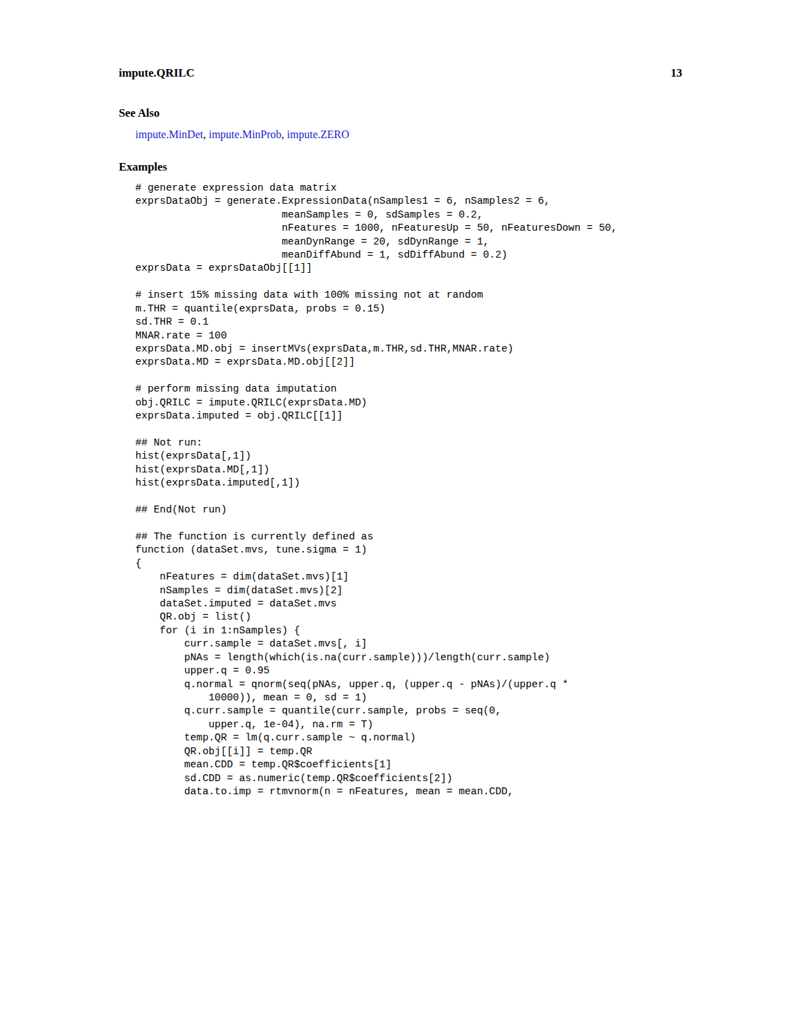impute.QRILC 13
See Also
impute.MinDet, impute.MinProb, impute.ZERO
Examples
# generate expression data matrix
exprsDataObj = generate.ExpressionData(nSamples1 = 6, nSamples2 = 6,
                        meanSamples = 0, sdSamples = 0.2,
                        nFeatures = 1000, nFeaturesUp = 50, nFeaturesDown = 50,
                        meanDynRange = 20, sdDynRange = 1,
                        meanDiffAbund = 1, sdDiffAbund = 0.2)
exprsData = exprsDataObj[[1]]

# insert 15% missing data with 100% missing not at random
m.THR = quantile(exprsData, probs = 0.15)
sd.THR = 0.1
MNAR.rate = 100
exprsData.MD.obj = insertMVs(exprsData,m.THR,sd.THR,MNAR.rate)
exprsData.MD = exprsData.MD.obj[[2]]

# perform missing data imputation
obj.QRILC = impute.QRILC(exprsData.MD)
exprsData.imputed = obj.QRILC[[1]]

## Not run:
hist(exprsData[,1])
hist(exprsData.MD[,1])
hist(exprsData.imputed[,1])

## End(Not run)

## The function is currently defined as
function (dataSet.mvs, tune.sigma = 1)
{
    nFeatures = dim(dataSet.mvs)[1]
    nSamples = dim(dataSet.mvs)[2]
    dataSet.imputed = dataSet.mvs
    QR.obj = list()
    for (i in 1:nSamples) {
        curr.sample = dataSet.mvs[, i]
        pNAs = length(which(is.na(curr.sample)))/length(curr.sample)
        upper.q = 0.95
        q.normal = qnorm(seq(pNAs, upper.q, (upper.q - pNAs)/(upper.q *
            10000)), mean = 0, sd = 1)
        q.curr.sample = quantile(curr.sample, probs = seq(0,
            upper.q, 1e-04), na.rm = T)
        temp.QR = lm(q.curr.sample ~ q.normal)
        QR.obj[[i]] = temp.QR
        mean.CDD = temp.QR$coefficients[1]
        sd.CDD = as.numeric(temp.QR$coefficients[2])
        data.to.imp = rtmvnorm(n = nFeatures, mean = mean.CDD,